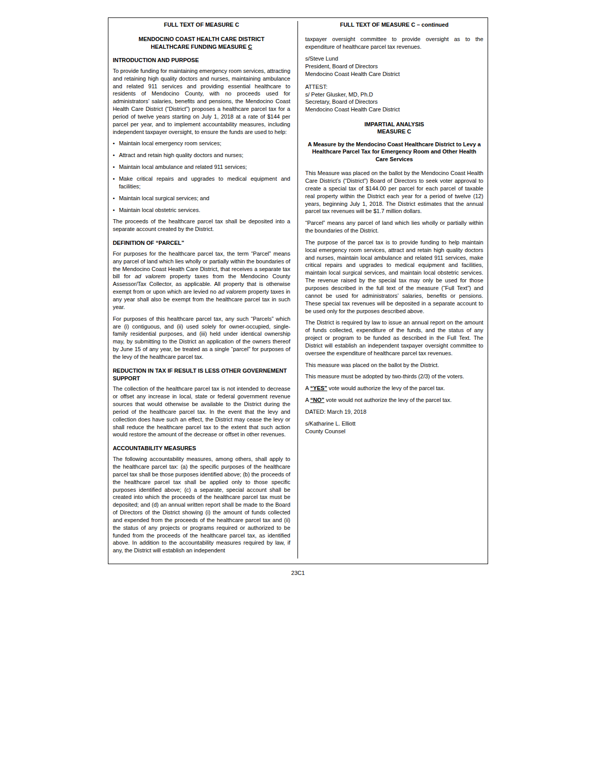FULL TEXT OF MEASURE C
MENDOCINO COAST HEALTH CARE DISTRICT
HEALTHCARE FUNDING MEASURE C
Introduction and Purpose
To provide funding for maintaining emergency room services, attracting and retaining high quality doctors and nurses, maintaining ambulance and related 911 services and providing essential healthcare to residents of Mendocino County, with no proceeds used for administrators’ salaries, benefits and pensions, the Mendocino Coast Health Care District (“District”) proposes a healthcare parcel tax for a period of twelve years starting on July 1, 2018 at a rate of $144 per parcel per year, and to implement accountability measures, including independent taxpayer oversight, to ensure the funds are used to help:
Maintain local emergency room services;
Attract and retain high quality doctors and nurses;
Maintain local ambulance and related 911 services;
Make critical repairs and upgrades to medical equipment and facilities;
Maintain local surgical services; and
Maintain local obstetric services.
The proceeds of the healthcare parcel tax shall be deposited into a separate account created by the District.
Definition of “Parcel”
For purposes for the healthcare parcel tax, the term “Parcel” means any parcel of land which lies wholly or partially within the boundaries of the Mendocino Coast Health Care District, that receives a separate tax bill for ad valorem property taxes from the Mendocino County Assessor/Tax Collector, as applicable. All property that is otherwise exempt from or upon which are levied no ad valorem property taxes in any year shall also be exempt from the healthcare parcel tax in such year.
For purposes of this healthcare parcel tax, any such “Parcels” which are (i) contiguous, and (ii) used solely for owner-occupied, single-family residential purposes, and (iii) held under identical ownership may, by submitting to the District an application of the owners thereof by June 15 of any year, be treated as a single “parcel” for purposes of the levy of the healthcare parcel tax.
Reduction in Tax if Result is Less Other Governement Support
The collection of the healthcare parcel tax is not intended to decrease or offset any increase in local, state or federal government revenue sources that would otherwise be available to the District during the period of the healthcare parcel tax. In the event that the levy and collection does have such an effect, the District may cease the levy or shall reduce the healthcare parcel tax to the extent that such action would restore the amount of the decrease or offset in other revenues.
Accountability Measures
The following accountability measures, among others, shall apply to the healthcare parcel tax: (a) the specific purposes of the healthcare parcel tax shall be those purposes identified above; (b) the proceeds of the healthcare parcel tax shall be applied only to those specific purposes identified above; (c) a separate, special account shall be created into which the proceeds of the healthcare parcel tax must be deposited; and (d) an annual written report shall be made to the Board of Directors of the District showing (i) the amount of funds collected and expended from the proceeds of the healthcare parcel tax and (ii) the status of any projects or programs required or authorized to be funded from the proceeds of the healthcare parcel tax, as identified above. In addition to the accountability measures required by law, if any, the District will establish an independent
FULL TEXT OF MEASURE C – continued
taxpayer oversight committee to provide oversight as to the expenditure of healthcare parcel tax revenues.
s/Steve Lund
President, Board of Directors
Mendocino Coast Health Care District
ATTEST:
s/ Peter Glusker, MD, Ph.D
Secretary, Board of Directors
Mendocino Coast Health Care District
IMPARTIAL ANALYSIS
MEASURE C
A Measure by the Mendocino Coast Healthcare District to Levy a Healthcare Parcel Tax for Emergency Room and Other Health Care Services
This Measure was placed on the ballot by the Mendocino Coast Health Care District’s (“District”) Board of Directors to seek voter approval to create a special tax of $144.00 per parcel for each parcel of taxable real property within the District each year for a period of twelve (12) years, beginning July 1, 2018. The District estimates that the annual parcel tax revenues will be $1.7 million dollars.
“Parcel” means any parcel of land which lies wholly or partially within the boundaries of the District.
The purpose of the parcel tax is to provide funding to help maintain local emergency room services, attract and retain high quality doctors and nurses, maintain local ambulance and related 911 services, make critical repairs and upgrades to medical equipment and facilities, maintain local surgical services, and maintain local obstetric services. The revenue raised by the special tax may only be used for those purposes described in the full text of the measure (“Full Text”) and cannot be used for administrators’ salaries, benefits or pensions. These special tax revenues will be deposited in a separate account to be used only for the purposes described above.
The District is required by law to issue an annual report on the amount of funds collected, expenditure of the funds, and the status of any project or program to be funded as described in the Full Text. The District will establish an independent taxpayer oversight committee to oversee the expenditure of healthcare parcel tax revenues.
This measure was placed on the ballot by the District.
This measure must be adopted by two-thirds (2/3) of the voters.
A “YES” vote would authorize the levy of the parcel tax.
A “NO” vote would not authorize the levy of the parcel tax.
DATED: March 19, 2018
s/Katharine L. Elliott
County Counsel
23C1